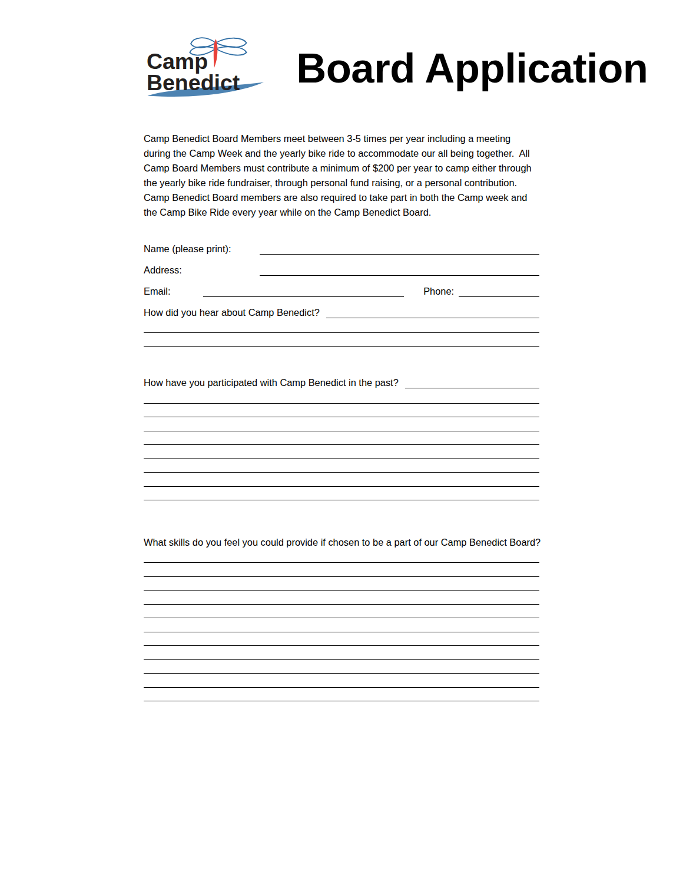Camp Benedict
Board Application
Camp Benedict Board Members meet between 3-5 times per year including a meeting during the Camp Week and the yearly bike ride to accommodate our all being together. All Camp Board Members must contribute a minimum of $200 per year to camp either through the yearly bike ride fundraiser, through personal fund raising, or a personal contribution. Camp Benedict Board members are also required to take part in both the Camp week and the Camp Bike Ride every year while on the Camp Benedict Board.
Name (please print):
Address:
Email: Phone:
How did you hear about Camp Benedict?
How have you participated with Camp Benedict in the past?
What skills do you feel you could provide if chosen to be a part of our Camp Benedict Board?